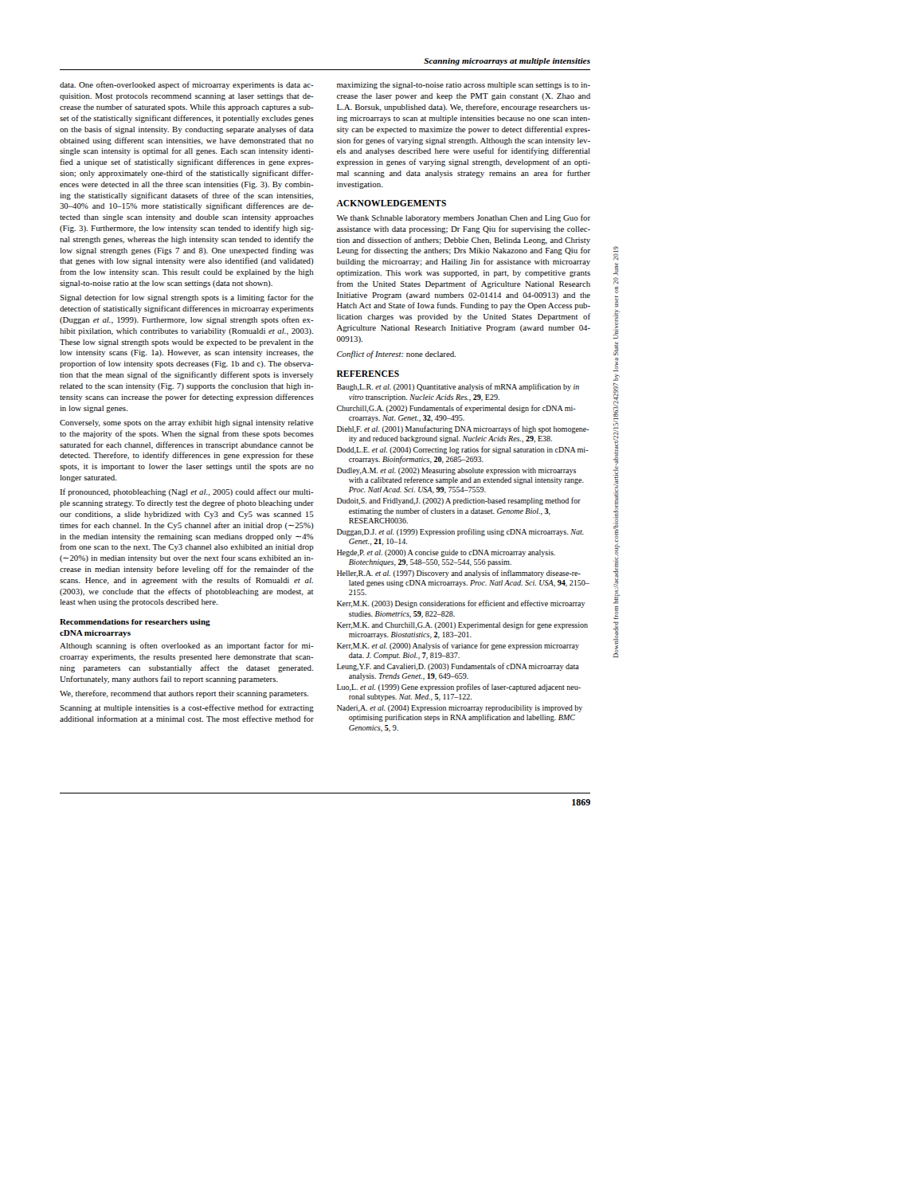Scanning microarrays at multiple intensities
data. One often-overlooked aspect of microarray experiments is data acquisition. Most protocols recommend scanning at laser settings that decrease the number of saturated spots. While this approach captures a subset of the statistically significant differences, it potentially excludes genes on the basis of signal intensity. By conducting separate analyses of data obtained using different scan intensities, we have demonstrated that no single scan intensity is optimal for all genes. Each scan intensity identified a unique set of statistically significant differences in gene expression; only approximately one-third of the statistically significant differences were detected in all the three scan intensities (Fig. 3). By combining the statistically significant datasets of three of the scan intensities, 30–40% and 10–15% more statistically significant differences are detected than single scan intensity and double scan intensity approaches (Fig. 3). Furthermore, the low intensity scan tended to identify high signal strength genes, whereas the high intensity scan tended to identify the low signal strength genes (Figs 7 and 8). One unexpected finding was that genes with low signal intensity were also identified (and validated) from the low intensity scan. This result could be explained by the high signal-to-noise ratio at the low scan settings (data not shown).
Signal detection for low signal strength spots is a limiting factor for the detection of statistically significant differences in microarray experiments (Duggan et al., 1999). Furthermore, low signal strength spots often exhibit pixilation, which contributes to variability (Romualdi et al., 2003). These low signal strength spots would be expected to be prevalent in the low intensity scans (Fig. 1a). However, as scan intensity increases, the proportion of low intensity spots decreases (Fig. 1b and c). The observation that the mean signal of the significantly different spots is inversely related to the scan intensity (Fig. 7) supports the conclusion that high intensity scans can increase the power for detecting expression differences in low signal genes.
Conversely, some spots on the array exhibit high signal intensity relative to the majority of the spots. When the signal from these spots becomes saturated for each channel, differences in transcript abundance cannot be detected. Therefore, to identify differences in gene expression for these spots, it is important to lower the laser settings until the spots are no longer saturated.
If pronounced, photobleaching (Nagl et al., 2005) could affect our multiple scanning strategy. To directly test the degree of photo bleaching under our conditions, a slide hybridized with Cy3 and Cy5 was scanned 15 times for each channel. In the Cy5 channel after an initial drop (∼25%) in the median intensity the remaining scan medians dropped only ∼4% from one scan to the next. The Cy3 channel also exhibited an initial drop (∼20%) in median intensity but over the next four scans exhibited an increase in median intensity before leveling off for the remainder of the scans. Hence, and in agreement with the results of Romualdi et al. (2003), we conclude that the effects of photobleaching are modest, at least when using the protocols described here.
Recommendations for researchers using
cDNA microarrays
Although scanning is often overlooked as an important factor for microarray experiments, the results presented here demonstrate that scanning parameters can substantially affect the dataset generated. Unfortunately, many authors fail to report scanning parameters.
We, therefore, recommend that authors report their scanning parameters.
Scanning at multiple intensities is a cost-effective method for extracting additional information at a minimal cost. The most effective method for maximizing the signal-to-noise ratio across multiple scan settings is to increase the laser power and keep the PMT gain constant (X. Zhao and L.A. Borsuk, unpublished data). We, therefore, encourage researchers using microarrays to scan at multiple intensities because no one scan intensity can be expected to maximize the power to detect differential expression for genes of varying signal strength. Although the scan intensity levels and analyses described here were useful for identifying differential expression in genes of varying signal strength, development of an optimal scanning and data analysis strategy remains an area for further investigation.
Acknowledgements
We thank Schnable laboratory members Jonathan Chen and Ling Guo for assistance with data processing; Dr Fang Qiu for supervising the collection and dissection of anthers; Debbie Chen, Belinda Leong, and Christy Leung for dissecting the anthers; Drs Mikio Nakazono and Fang Qiu for building the microarray; and Hailing Jin for assistance with microarray optimization. This work was supported, in part, by competitive grants from the United States Department of Agriculture National Research Initiative Program (award numbers 02-01414 and 04-00913) and the Hatch Act and State of Iowa funds. Funding to pay the Open Access publication charges was provided by the United States Department of Agriculture National Research Initiative Program (award number 04-00913).
Conflict of Interest: none declared.
References
Baugh,L.R. et al. (2001) Quantitative analysis of mRNA amplification by in vitro transcription. Nucleic Acids Res., 29, E29.
Churchill,G.A. (2002) Fundamentals of experimental design for cDNA microarrays. Nat. Genet., 32, 490–495.
Diehl,F. et al. (2001) Manufacturing DNA microarrays of high spot homogeneity and reduced background signal. Nucleic Acids Res., 29, E38.
Dodd,L.E. et al. (2004) Correcting log ratios for signal saturation in cDNA microarrays. Bioinformatics, 20, 2685–2693.
Dudley,A.M. et al. (2002) Measuring absolute expression with microarrays with a calibrated reference sample and an extended signal intensity range. Proc. Natl Acad. Sci. USA, 99, 7554–7559.
Dudoit,S. and Fridlyand,J. (2002) A prediction-based resampling method for estimating the number of clusters in a dataset. Genome Biol., 3, RESEARCH0036.
Duggan,D.J. et al. (1999) Expression profiling using cDNA microarrays. Nat. Genet., 21, 10–14.
Hegde,P. et al. (2000) A concise guide to cDNA microarray analysis. Biotechniques, 29, 548–550, 552–544, 556 passim.
Heller,R.A. et al. (1997) Discovery and analysis of inflammatory disease-related genes using cDNA microarrays. Proc. Natl Acad. Sci. USA, 94, 2150–2155.
Kerr,M.K. (2003) Design considerations for efficient and effective microarray studies. Biometrics, 59, 822–828.
Kerr,M.K. and Churchill,G.A. (2001) Experimental design for gene expression microarrays. Biostatistics, 2, 183–201.
Kerr,M.K. et al. (2000) Analysis of variance for gene expression microarray data. J. Comput. Biol., 7, 819–837.
Leung,Y.F. and Cavalieri,D. (2003) Fundamentals of cDNA microarray data analysis. Trends Genet., 19, 649–659.
Luo,L. et al. (1999) Gene expression profiles of laser-captured adjacent neuronal subtypes. Nat. Med., 5, 117–122.
Naderi,A. et al. (2004) Expression microarray reproducibility is improved by optimising purification steps in RNA amplification and labelling. BMC Genomics, 5, 9.
Downloaded from https://academic.oup.com/bioinformatics/article-abstract/22/15/1863/242997 by Iowa State University user on 20 June 2019
1869